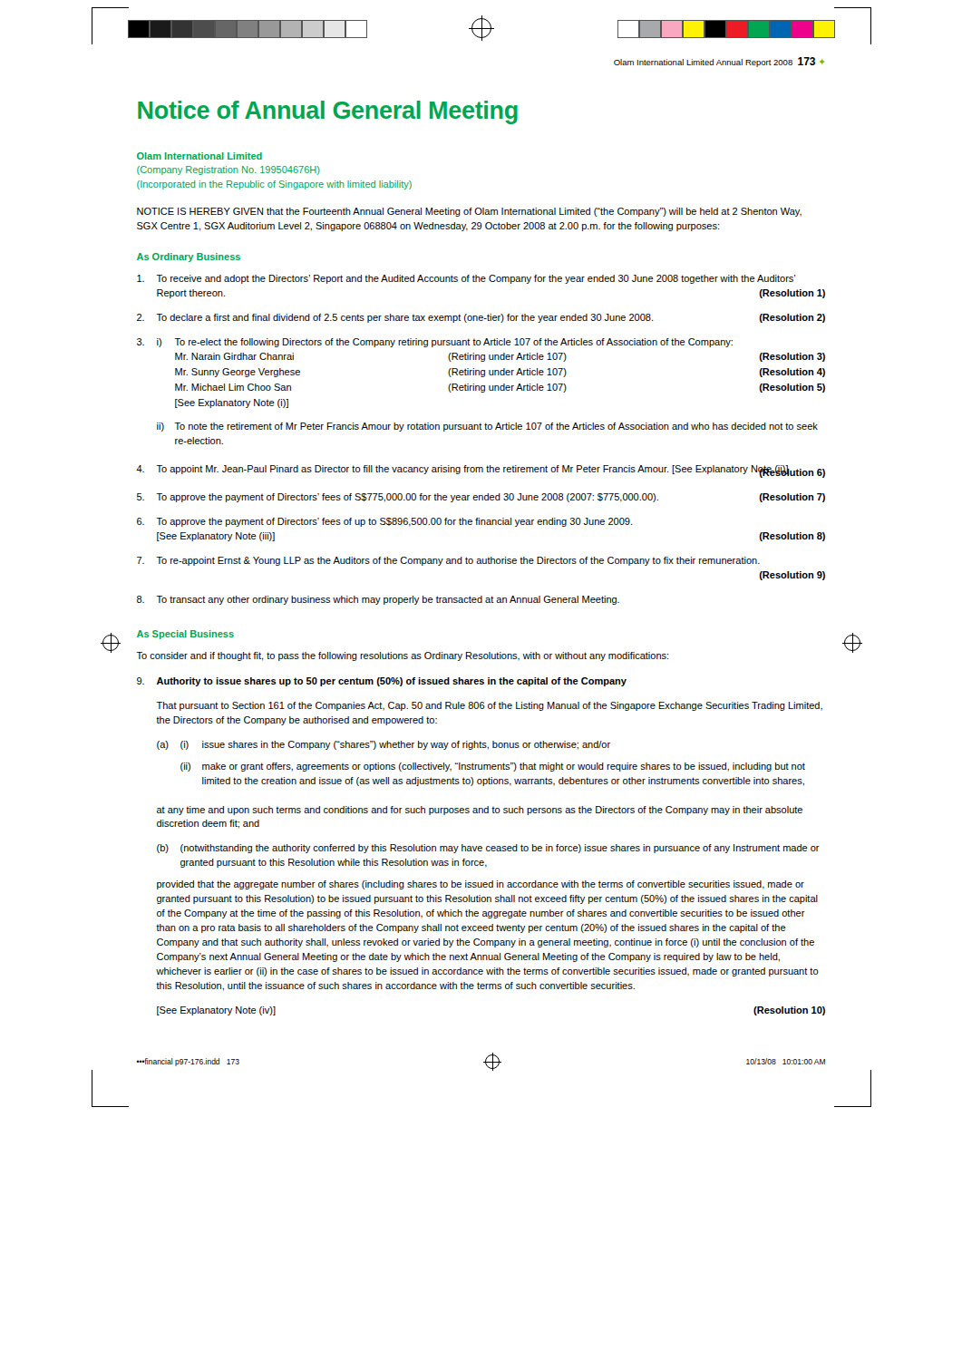Olam International Limited Annual Report 2008 173✦
Notice of Annual General Meeting
Olam International Limited
(Company Registration No. 199504676H)
(Incorporated in the Republic of Singapore with limited liability)
NOTICE IS HEREBY GIVEN that the Fourteenth Annual General Meeting of Olam International Limited (“the Company”) will be held at 2 Shenton Way, SGX Centre 1, SGX Auditorium Level 2, Singapore 068804 on Wednesday, 29 October 2008 at 2.00 p.m. for the following purposes:
As Ordinary Business
1.
To receive and adopt the Directors’ Report and the Audited Accounts of the Company for the year ended 30 June 2008 together with the Auditors’ Report thereon.(Resolution 1)
2.
To declare a first and final dividend of 2.5 cents per share tax exempt (one-tier) for the year ended 30 June 2008.(Resolution 2)
3.
i)
To re-elect the following Directors of the Company retiring pursuant to Article 107 of the Articles of Association of the Company:
| Mr. Narain Girdhar Chanrai | (Retiring under Article 107) | (Resolution 3) |
| Mr. Sunny George Verghese | (Retiring under Article 107) | (Resolution 4) |
| Mr. Michael Lim Choo San | (Retiring under Article 107) | (Resolution 5) |
[See Explanatory Note (i)]
ii)
To note the retirement of Mr Peter Francis Amour by rotation pursuant to Article 107 of the Articles of Association and who has decided not to seek re-election.
4.
To appoint Mr. Jean-Paul Pinard as Director to fill the vacancy arising from the retirement of Mr Peter Francis Amour. [See Explanatory Note (ii)]
(Resolution 6)
5.
To approve the payment of Directors’ fees of S$775,000.00 for the year ended 30 June 2008 (2007: $775,000.00).(Resolution 7)
6.
To approve the payment of Directors’ fees of up to S$896,500.00 for the financial year ending 30 June 2009.
[See Explanatory Note (iii)](Resolution 8)
7.
To re-appoint Ernst & Young LLP as the Auditors of the Company and to authorise the Directors of the Company to fix their remuneration.(Resolution 9)
8.
To transact any other ordinary business which may properly be transacted at an Annual General Meeting.
As Special Business
To consider and if thought fit, to pass the following resolutions as Ordinary Resolutions, with or without any modifications:
9.
Authority to issue shares up to 50 per centum (50%) of issued shares in the capital of the Company
That pursuant to Section 161 of the Companies Act, Cap. 50 and Rule 806 of the Listing Manual of the Singapore Exchange Securities Trading Limited, the Directors of the Company be authorised and empowered to:
(a)
(i)
issue shares in the Company (“shares”) whether by way of rights, bonus or otherwise; and/or
(ii)
make or grant offers, agreements or options (collectively, “Instruments”) that might or would require shares to be issued, including but not limited to the creation and issue of (as well as adjustments to) options, warrants, debentures or other instruments convertible into shares,
at any time and upon such terms and conditions and for such purposes and to such persons as the Directors of the Company may in their absolute discretion deem fit; and
(b)
(notwithstanding the authority conferred by this Resolution may have ceased to be in force) issue shares in pursuance of any Instrument made or granted pursuant to this Resolution while this Resolution was in force,
provided that the aggregate number of shares (including shares to be issued in accordance with the terms of convertible securities issued, made or granted pursuant to this Resolution) to be issued pursuant to this Resolution shall not exceed fifty per centum (50%) of the issued shares in the capital of the Company at the time of the passing of this Resolution, of which the aggregate number of shares and convertible securities to be issued other than on a pro rata basis to all shareholders of the Company shall not exceed twenty per centum (20%) of the issued shares in the capital of the Company and that such authority shall, unless revoked or varied by the Company in a general meeting, continue in force (i) until the conclusion of the Company’s next Annual General Meeting or the date by which the next Annual General Meeting of the Company is required by law to be held, whichever is earlier or (ii) in the case of shares to be issued in accordance with the terms of convertible securities issued, made or granted pursuant to this Resolution, until the issuance of such shares in accordance with the terms of such convertible securities.
[See Explanatory Note (iv)](Resolution 10)
•••financial p97-176.indd 173
10/13/08 10:01:00 AM